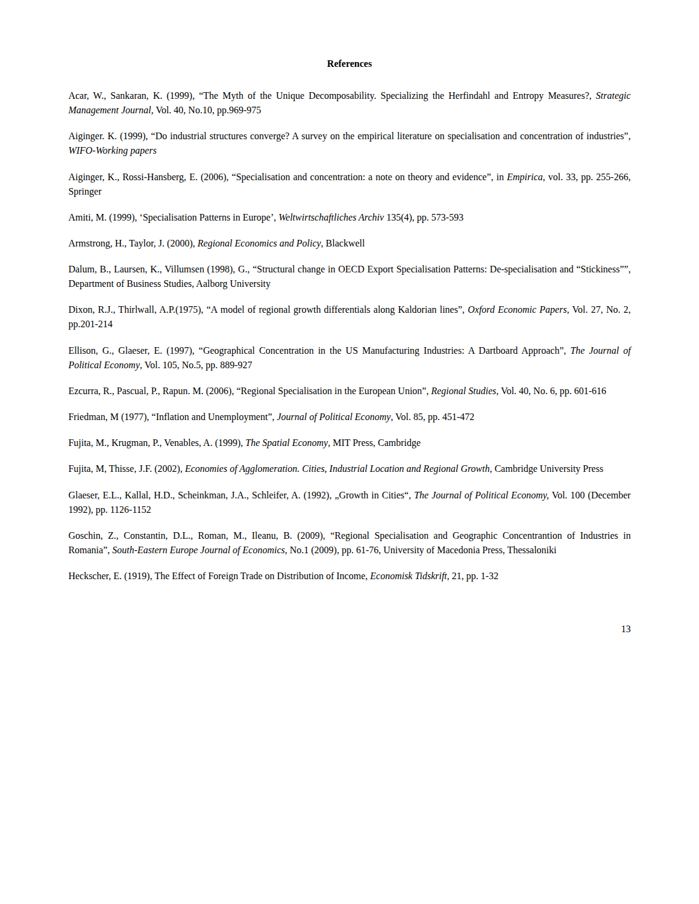References
Acar, W., Sankaran, K. (1999), “The Myth of the Unique Decomposability. Specializing the Herfindahl and Entropy Measures?, Strategic Management Journal, Vol. 40, No.10, pp.969-975
Aiginger. K. (1999), “Do industrial structures converge? A survey on the empirical literature on specialisation and concentration of industries”, WIFO-Working papers
Aiginger, K., Rossi-Hansberg, E. (2006), “Specialisation and concentration: a note on theory and evidence”, in Empirica, vol. 33, pp. 255-266, Springer
Amiti, M. (1999), ‘Specialisation Patterns in Europe’, Weltwirtschaftliches Archiv 135(4), pp. 573-593
Armstrong, H., Taylor, J. (2000), Regional Economics and Policy, Blackwell
Dalum, B., Laursen, K., Villumsen (1998), G., “Structural change in OECD Export Specialisation Patterns: De-specialisation and “Stickiness””, Department of Business Studies, Aalborg University
Dixon, R.J., Thirlwall, A.P.(1975), “A model of regional growth differentials along Kaldorian lines”, Oxford Economic Papers, Vol. 27, No. 2, pp.201-214
Ellison, G., Glaeser, E. (1997), “Geographical Concentration in the US Manufacturing Industries: A Dartboard Approach”, The Journal of Political Economy, Vol. 105, No.5, pp. 889-927
Ezcurra, R., Pascual, P., Rapun. M. (2006), “Regional Specialisation in the European Union”, Regional Studies, Vol. 40, No. 6, pp. 601-616
Friedman, M (1977), “Inflation and Unemployment”, Journal of Political Economy, Vol. 85, pp. 451-472
Fujita, M., Krugman, P., Venables, A. (1999), The Spatial Economy, MIT Press, Cambridge
Fujita, M, Thisse, J.F. (2002), Economies of Agglomeration. Cities, Industrial Location and Regional Growth, Cambridge University Press
Glaeser, E.L., Kallal, H.D., Scheinkman, J.A., Schleifer, A. (1992), „Growth in Cities“, The Journal of Political Economy, Vol. 100 (December 1992), pp. 1126-1152
Goschin, Z., Constantin, D.L., Roman, M., Ileanu, B. (2009), “Regional Specialisation and Geographic Concentrantion of Industries in Romania”, South-Eastern Europe Journal of Economics, No.1 (2009), pp. 61-76, University of Macedonia Press, Thessaloniki
Heckscher, E. (1919), The Effect of Foreign Trade on Distribution of Income, Economisk Tidskrift, 21, pp. 1-32
13